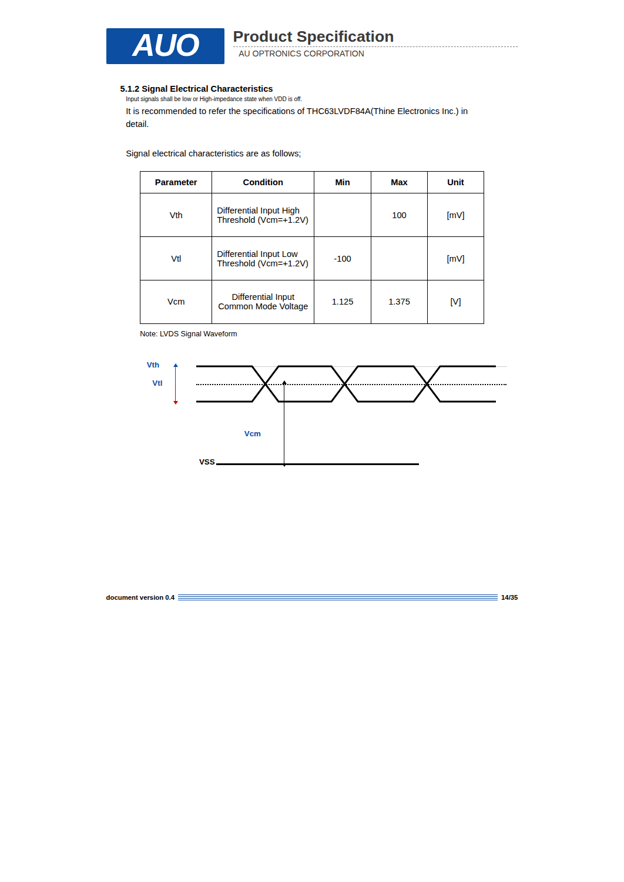AUO
Product Specification
AU OPTRONICS CORPORATION
5.1.2 Signal Electrical Characteristics
Input signals shall be low or High-impedance state when VDD is off.
It is recommended to refer the specifications of THC63LVDF84A(Thine Electronics Inc.) in
detail.
Signal electrical characteristics are as follows;
| Parameter | Condition | Min | Max | Unit |
| --- | --- | --- | --- | --- |
| Vth | Differential Input High Threshold (Vcm=+1.2V) | | 100 | [mV] |
| Vtl | Differential Input Low Threshold (Vcm=+1.2V) | -100 | | [mV] |
| Vcm | Differential Input Common Mode Voltage | 1.125 | 1.375 | [V] |
Note: LVDS Signal Waveform
Vth Vtl Vcm VSS
document version 0.4 14/35